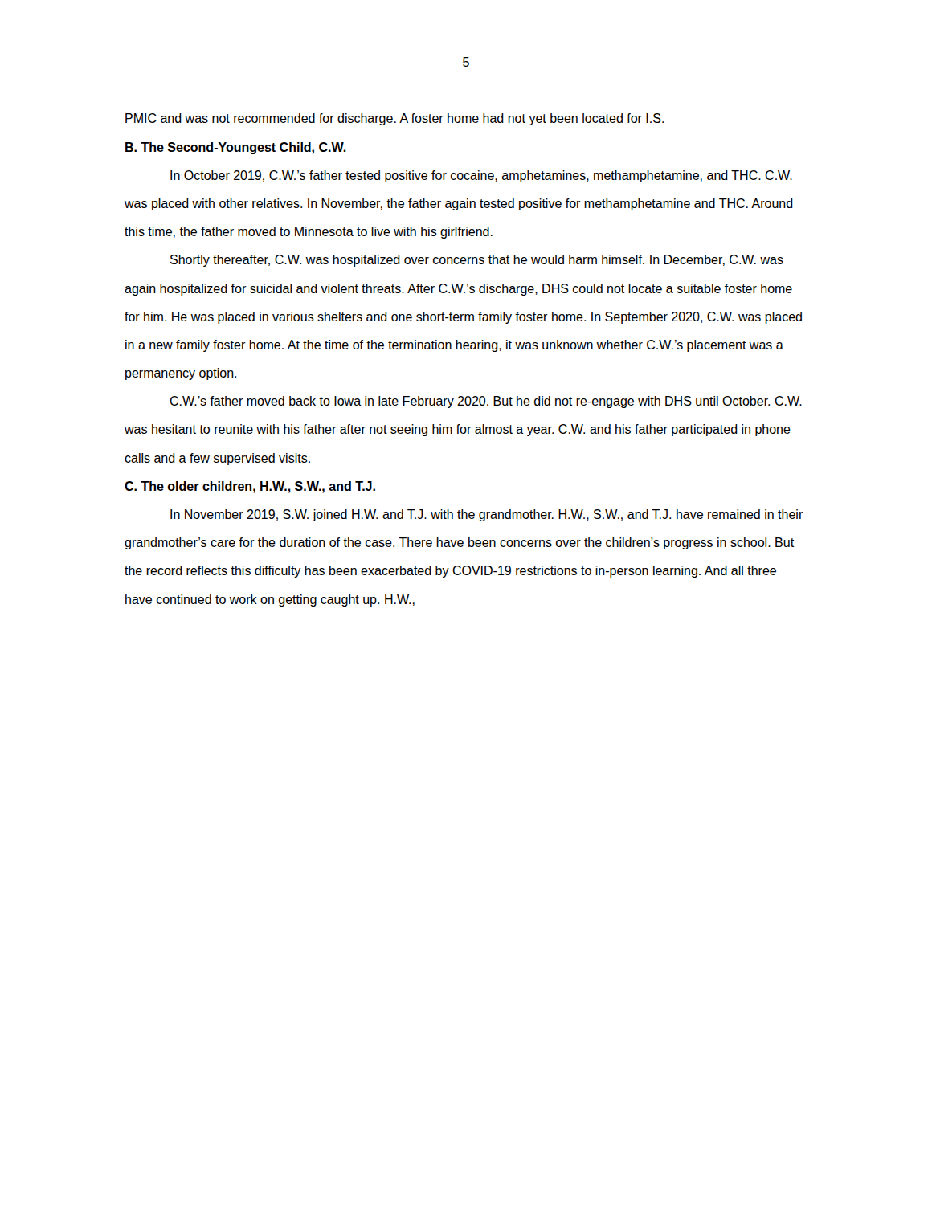5
PMIC and was not recommended for discharge. A foster home had not yet been located for I.S.
B. The Second-Youngest Child, C.W.
In October 2019, C.W.’s father tested positive for cocaine, amphetamines, methamphetamine, and THC. C.W. was placed with other relatives. In November, the father again tested positive for methamphetamine and THC. Around this time, the father moved to Minnesota to live with his girlfriend.
Shortly thereafter, C.W. was hospitalized over concerns that he would harm himself. In December, C.W. was again hospitalized for suicidal and violent threats. After C.W.’s discharge, DHS could not locate a suitable foster home for him. He was placed in various shelters and one short-term family foster home. In September 2020, C.W. was placed in a new family foster home. At the time of the termination hearing, it was unknown whether C.W.’s placement was a permanency option.
C.W.’s father moved back to Iowa in late February 2020. But he did not re-engage with DHS until October. C.W. was hesitant to reunite with his father after not seeing him for almost a year. C.W. and his father participated in phone calls and a few supervised visits.
C. The older children, H.W., S.W., and T.J.
In November 2019, S.W. joined H.W. and T.J. with the grandmother. H.W., S.W., and T.J. have remained in their grandmother’s care for the duration of the case. There have been concerns over the children’s progress in school. But the record reflects this difficulty has been exacerbated by COVID-19 restrictions to in-person learning. And all three have continued to work on getting caught up. H.W.,